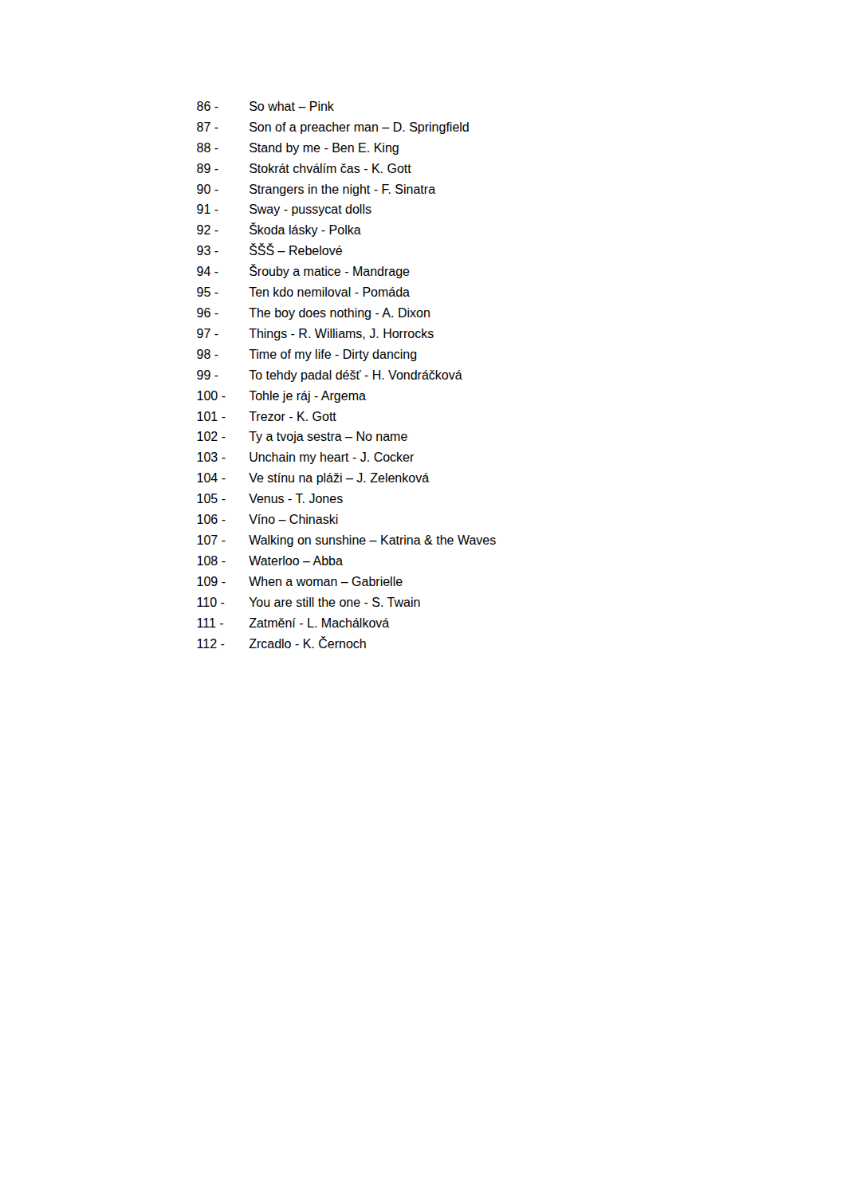86 -So what – Pink
87 -Son of a preacher man – D. Springfield
88 -Stand by me - Ben E. King
89 -Stokrát chválím čas - K. Gott
90 -Strangers in the night - F. Sinatra
91 -Sway - pussycat dolls
92 -Škoda lásky - Polka
93 -ŠŠŠ – Rebelové
94 -Šrouby a matice - Mandrage
95 -Ten kdo nemiloval - Pomáda
96 -The boy does nothing - A. Dixon
97 -Things - R. Williams, J. Horrocks
98 -Time of my life - Dirty dancing
99 -To tehdy padal déšť - H. Vondráčková
100 -Tohle je ráj - Argema
101 -Trezor - K. Gott
102 -Ty a tvoja sestra – No name
103 -Unchain my heart - J. Cocker
104 -Ve stínu na pláži – J. Zelenková
105 -Venus - T. Jones
106 -Víno – Chinaski
107 -Walking on sunshine – Katrina & the Waves
108 -Waterloo – Abba
109 -When a woman – Gabrielle
110 -You are still the one - S. Twain
111 -Zatmění - L. Machálková
112 -Zrcadlo - K. Černoch